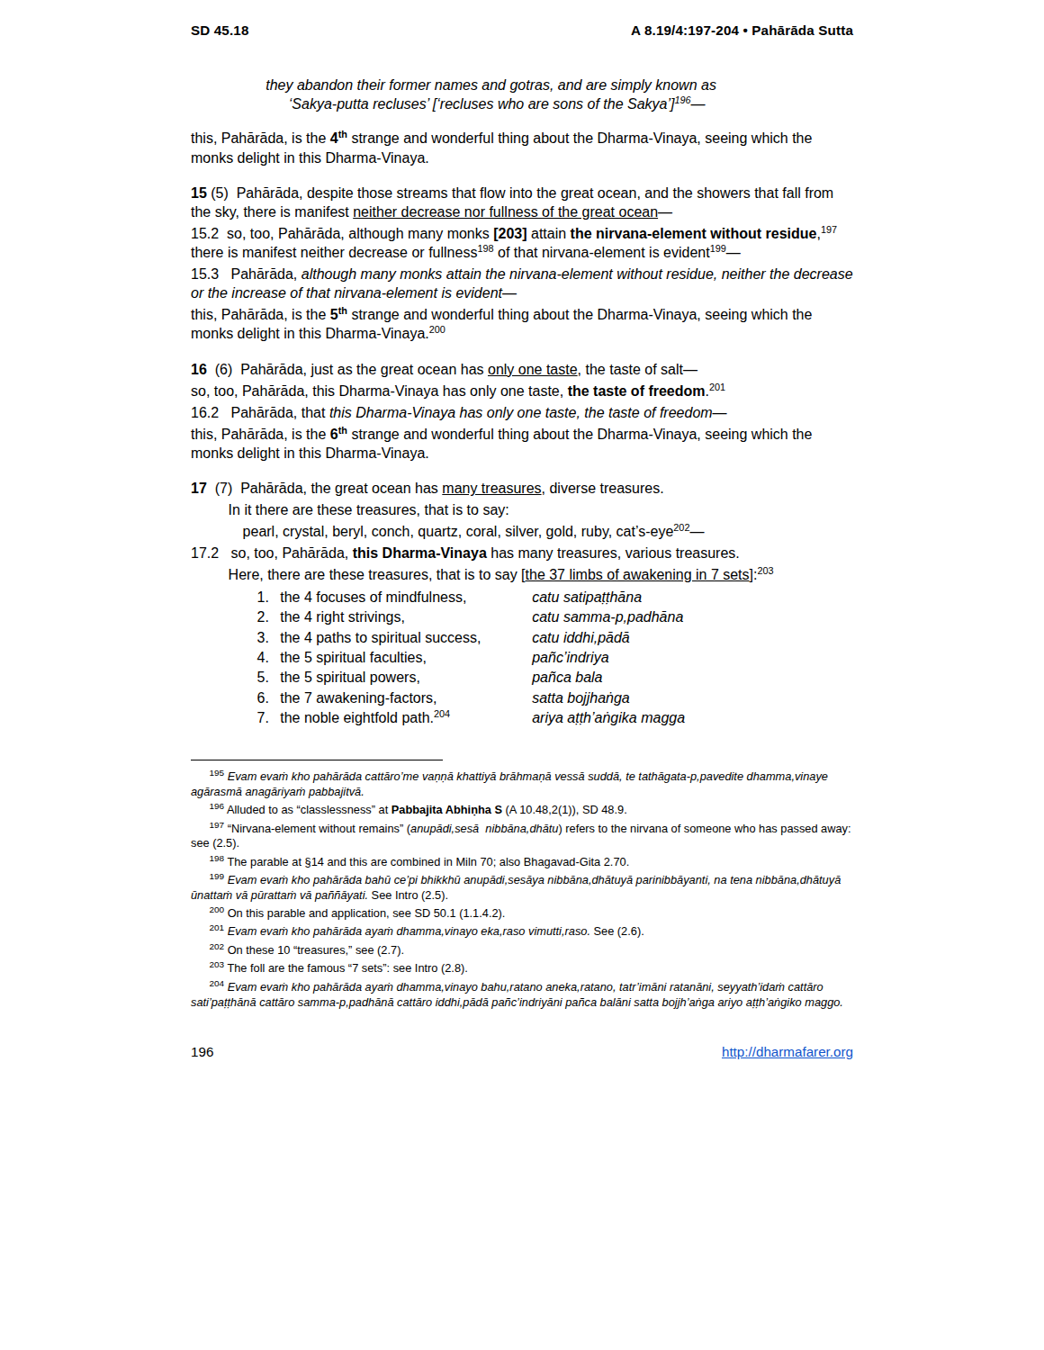SD 45.18
A 8.19/4:197-204 • Pahārāda Sutta
they abandon their former names and gotras, and are simply known as ‘Sakya-putta recluses’ [‘recluses who are sons of the Sakya’]196—
this, Pahārāda, is the 4th strange and wonderful thing about the Dharma-Vinaya, seeing which the monks delight in this Dharma-Vinaya.
15 (5) Pahārāda, despite those streams that flow into the great ocean, and the showers that fall from the sky, there is manifest neither decrease nor fullness of the great ocean—
15.2 so, too, Pahārāda, although many monks [203] attain the nirvana-element without residue,197 there is manifest neither decrease or fullness198 of that nirvana-element is evident199—
15.3 Pahārāda, although many monks attain the nirvana-element without residue, neither the decrease or the increase of that nirvana-element is evident—
this, Pahārāda, is the 5th strange and wonderful thing about the Dharma-Vinaya, seeing which the monks delight in this Dharma-Vinaya.200
16 (6) Pahārāda, just as the great ocean has only one taste, the taste of salt—
so, too, Pahārāda, this Dharma-Vinaya has only one taste, the taste of freedom.201
16.2 Pahārāda, that this Dharma-Vinaya has only one taste, the taste of freedom—
this, Pahārāda, is the 6th strange and wonderful thing about the Dharma-Vinaya, seeing which the monks delight in this Dharma-Vinaya.
17 (7) Pahārāda, the great ocean has many treasures, diverse treasures.
In it there are these treasures, that is to say:
pearl, crystal, beryl, conch, quartz, coral, silver, gold, ruby, cat’s-eye202—
17.2 so, too, Pahārāda, this Dharma-Vinaya has many treasures, various treasures.
Here, there are these treasures, that is to say [the 37 limbs of awakening in 7 sets]:203
| 1. | the 4 focuses of mindfulness, | catu satipaṭṭhāna |
| 2. | the 4 right strivings, | catu samma-p,padhāna |
| 3. | the 4 paths to spiritual success, | catu iddhi,pādā |
| 4. | the 5 spiritual faculties, | pañc’indriya |
| 5. | the 5 spiritual powers, | pañca bala |
| 6. | the 7 awakening-factors, | satta bojjhaṅga |
| 7. | the noble eightfold path. 204 | ariya aṭṭh’aṅgika magga |
195 Evam evaṁ kho pahārāda cattāro’me vaṇṇā khattiyā brāhmaṇā vessā suddā, te tathāgata-p,pavedite dhamma,vinaye agārasmā anagāriyaṁ pabbajitvā.
196 Alluded to as “classlessness” at Pabbajita Abhiṇha S (A 10.48,2(1)), SD 48.9.
197 “Nirvana-element without remains” (anupādi,sesā nibbāna,dhātu) refers to the nirvana of someone who has passed away: see (2.5).
198 The parable at §14 and this are combined in Miln 70; also Bhagavad-Gita 2.70.
199 Evam evaṁ kho pahārāda bahū ce’pi bhikkhū anupādi,sesāya nibbāna,dhātuyā parinibbāyanti, na tena nibbāna,dhātuyā ūnattaṁ vā pūrattaṁ vā paññāyati. See Intro (2.5).
200 On this parable and application, see SD 50.1 (1.1.4.2).
201 Evam evaṁ kho pahārāda ayaṁ dhamma,vinayo eka,raso vimutti,raso. See (2.6).
202 On these 10 “treasures,” see (2.7).
203 The foll are the famous “7 sets”: see Intro (2.8).
204 Evam evaṁ kho pahārāda ayaṁ dhamma,vinayo bahu,ratano aneka,ratano, tatr’imāni ratanāni, seyyath’idaṁ cattāro sati’paṭṭhānā cattāro samma-p,padhānā cattāro iddhi,pādā pañc’indriyāni pañca balāni satta bojjh’aṅga ariyo aṭṭh’aṅgiko maggo.
196
http://dharmafarer.org